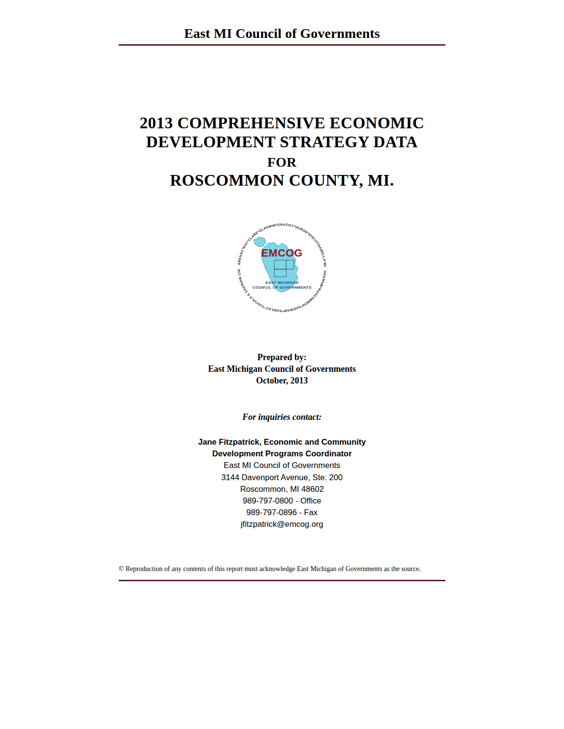East MI Council of Governments
2013 Comprehensive Economic
Development Strategy Data
for
Roscommon County, MI.
EMCOG EAST MICHIGAN COUNCIL OF GOVERNMENTS ARENAC*BAY*CLARE*GLADWIN*GRATIOT*HURON*IOSCO*ISABELLA*MIDLAND OGEMAW*ROSCOMMON*SAGINAW*SANILAC*TUSCOLA & SAGINAW CHIPPEWA INDIAN TRIBE E. CENTRAL
Prepared by:
East Michigan Council of Governments
October, 2013
For inquiries contact:
Jane Fitzpatrick, Economic and Community
Development Programs Coordinator
East MI Council of Governments
3144 Davenport Avenue, Ste. 200
Roscommon, MI 48602
989-797-0800 - Office
989-797-0896 - Fax
jfitzpatrick@emcog.org
© Reproduction of any contents of this report must acknowledge East Michigan of Governments as the source.